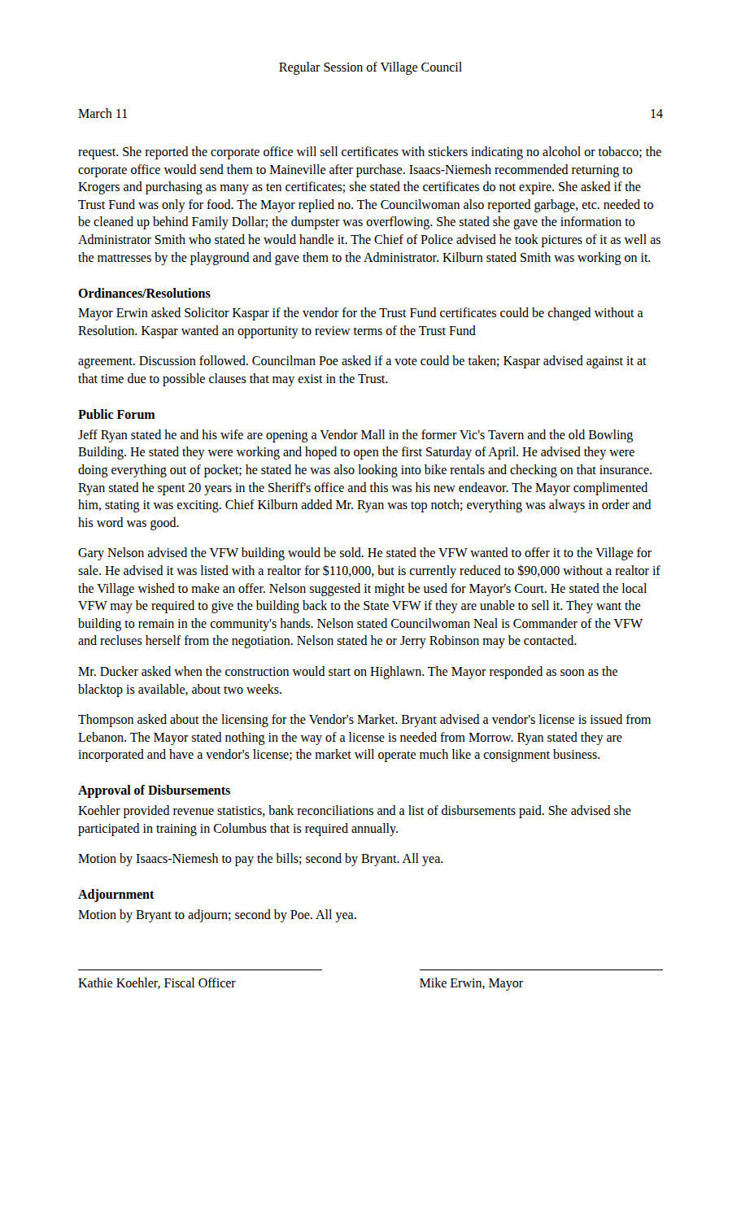Regular Session of Village Council
March 11 14
request. She reported the corporate office will sell certificates with stickers indicating no alcohol or tobacco; the corporate office would send them to Maineville after purchase. Isaacs-Niemesh recommended returning to Krogers and purchasing as many as ten certificates; she stated the certificates do not expire. She asked if the Trust Fund was only for food. The Mayor replied no. The Councilwoman also reported garbage, etc. needed to be cleaned up behind Family Dollar; the dumpster was overflowing. She stated she gave the information to Administrator Smith who stated he would handle it. The Chief of Police advised he took pictures of it as well as the mattresses by the playground and gave them to the Administrator. Kilburn stated Smith was working on it.
Ordinances/Resolutions
Mayor Erwin asked Solicitor Kaspar if the vendor for the Trust Fund certificates could be changed without a Resolution. Kaspar wanted an opportunity to review terms of the Trust Fund
agreement. Discussion followed. Councilman Poe asked if a vote could be taken; Kaspar advised against it at that time due to possible clauses that may exist in the Trust.
Public Forum
Jeff Ryan stated he and his wife are opening a Vendor Mall in the former Vic's Tavern and the old Bowling Building. He stated they were working and hoped to open the first Saturday of April. He advised they were doing everything out of pocket; he stated he was also looking into bike rentals and checking on that insurance. Ryan stated he spent 20 years in the Sheriff's office and this was his new endeavor. The Mayor complimented him, stating it was exciting. Chief Kilburn added Mr. Ryan was top notch; everything was always in order and his word was good.
Gary Nelson advised the VFW building would be sold. He stated the VFW wanted to offer it to the Village for sale. He advised it was listed with a realtor for $110,000, but is currently reduced to $90,000 without a realtor if the Village wished to make an offer. Nelson suggested it might be used for Mayor's Court. He stated the local VFW may be required to give the building back to the State VFW if they are unable to sell it. They want the building to remain in the community's hands. Nelson stated Councilwoman Neal is Commander of the VFW and recluses herself from the negotiation. Nelson stated he or Jerry Robinson may be contacted.
Mr. Ducker asked when the construction would start on Highlawn. The Mayor responded as soon as the blacktop is available, about two weeks.
Thompson asked about the licensing for the Vendor's Market. Bryant advised a vendor's license is issued from Lebanon. The Mayor stated nothing in the way of a license is needed from Morrow. Ryan stated they are incorporated and have a vendor's license; the market will operate much like a consignment business.
Approval of Disbursements
Koehler provided revenue statistics, bank reconciliations and a list of disbursements paid. She advised she participated in training in Columbus that is required annually.
Motion by Isaacs-Niemesh to pay the bills; second by Bryant. All yea.
Adjournment
Motion by Bryant to adjourn; second by Poe. All yea.
Kathie Koehler, Fiscal Officer
Mike Erwin, Mayor